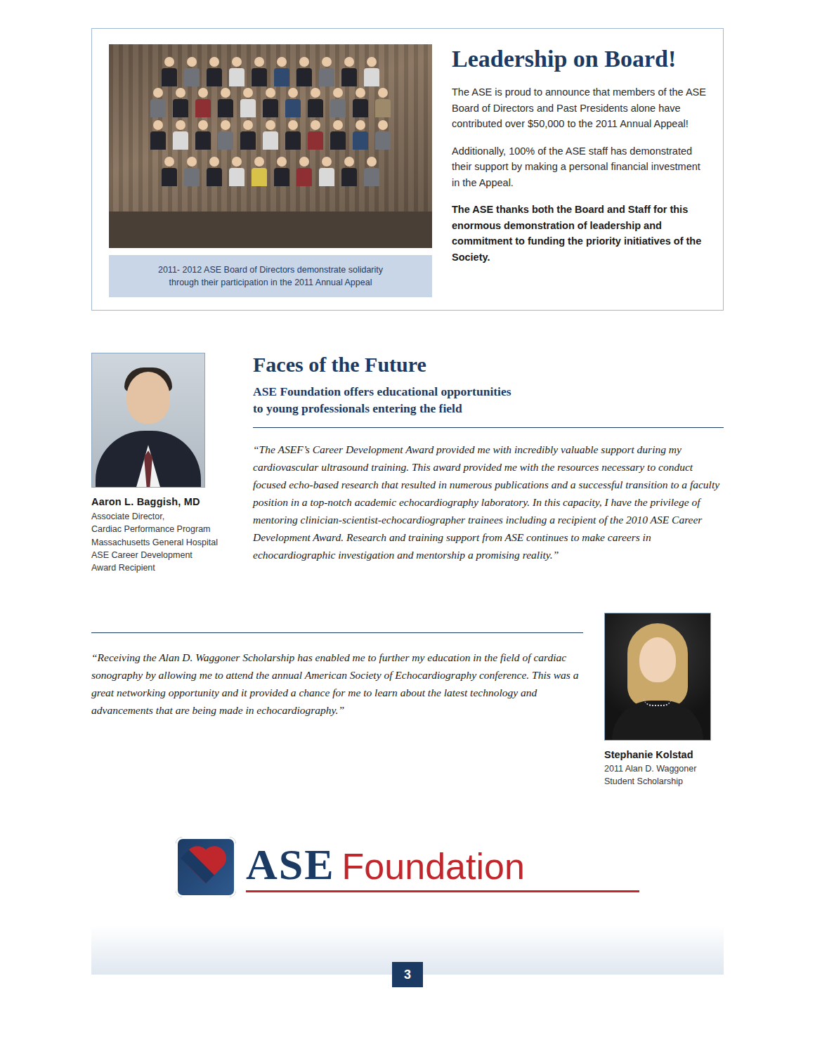2011- 2012 ASE Board of Directors demonstrate solidarity
through their participation in the 2011 Annual Appeal
Leadership on Board!
The ASE is proud to announce that members of the ASE Board of Directors and Past Presidents alone have contributed over $50,000 to the 2011 Annual Appeal!
Additionally, 100% of the ASE staff has demonstrated their support by making a personal financial investment in the Appeal.
The ASE thanks both the Board and Staff for this enormous demonstration of leadership and commitment to funding the priority initiatives of the Society.
Aaron L. Baggish, MD
Associate Director,
Cardiac Performance Program
Massachusetts General Hospital
ASE Career Development
Award Recipient
Faces of the Future
ASE Foundation offers educational opportunities
to young professionals entering the field
“The ASEF’s Career Development Award provided me with incredibly valuable support during my cardiovascular ultrasound training. This award provided me with the resources necessary to conduct focused echo-based research that resulted in numerous publications and a successful transition to a faculty position in a top-notch academic echocardiography laboratory. In this capacity, I have the privilege of mentoring clinician-scientist-echocardiographer trainees including a recipient of the 2010 ASE Career Development Award. Research and training support from ASE continues to make careers in echocardiographic investigation and mentorship a promising reality.”
“Receiving the Alan D. Waggoner Scholarship has enabled me to further my education in the field of cardiac sonography by allowing me to attend the annual American Society of Echocardiography conference. This was a great networking opportunity and it provided a chance for me to learn about the latest technology and advancements that are being made in echocardiography.”
Stephanie Kolstad
2011 Alan D. Waggoner
Student Scholarship
ASE Foundation
3